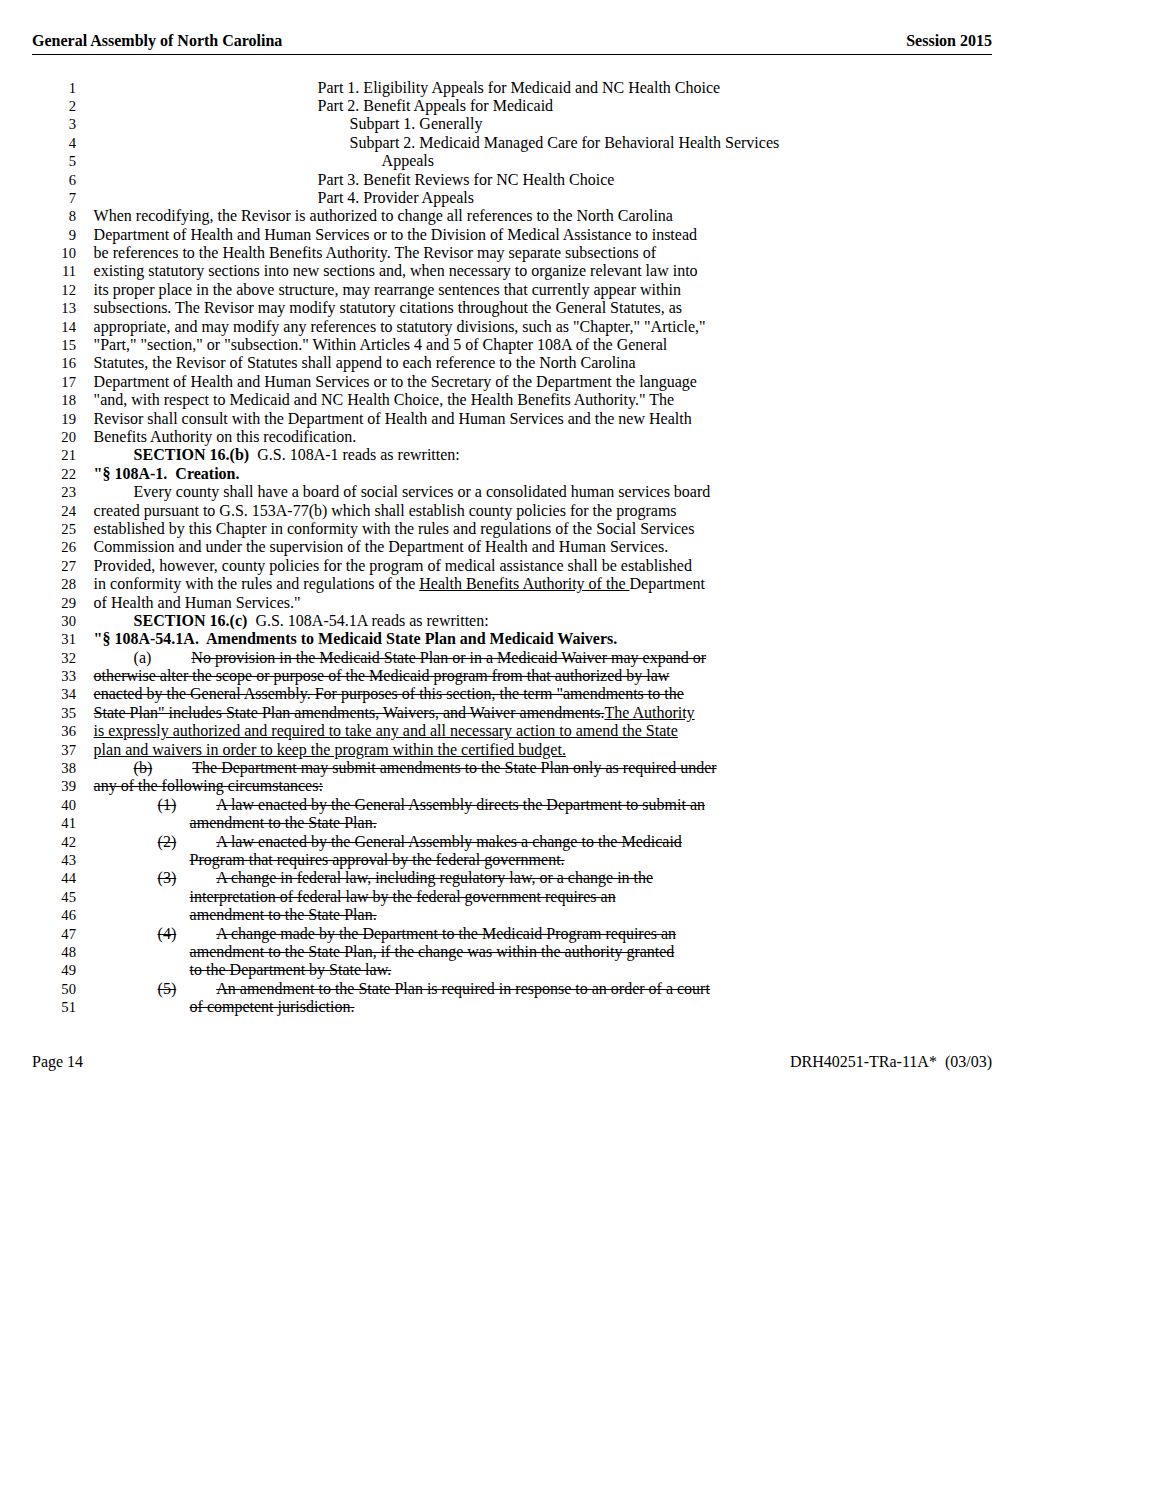General Assembly of North Carolina Session 2015
1 Part 1. Eligibility Appeals for Medicaid and NC Health Choice
2 Part 2. Benefit Appeals for Medicaid
3 Subpart 1. Generally
4 Subpart 2. Medicaid Managed Care for Behavioral Health Services
5 Appeals
6 Part 3. Benefit Reviews for NC Health Choice
7 Part 4. Provider Appeals
8 When recodifying, the Revisor is authorized to change all references to the North Carolina
9 Department of Health and Human Services or to the Division of Medical Assistance to instead
10 be references to the Health Benefits Authority. The Revisor may separate subsections of
11 existing statutory sections into new sections and, when necessary to organize relevant law into
12 its proper place in the above structure, may rearrange sentences that currently appear within
13 subsections. The Revisor may modify statutory citations throughout the General Statutes, as
14 appropriate, and may modify any references to statutory divisions, such as "Chapter," "Article,"
15"Part," "section," or "subsection." Within Articles 4 and 5 of Chapter 108A of the General
16 Statutes, the Revisor of Statutes shall append to each reference to the North Carolina
17 Department of Health and Human Services or to the Secretary of the Department the language
18"and, with respect to Medicaid and NC Health Choice, the Health Benefits Authority." The
19 Revisor shall consult with the Department of Health and Human Services and the new Health
20 Benefits Authority on this recodification.
21 SECTION 16.(b) G.S. 108A-1 reads as rewritten:
22"§ 108A-1. Creation.
23 Every county shall have a board of social services or a consolidated human services board
24 created pursuant to G.S. 153A-77(b) which shall establish county policies for the programs
25 established by this Chapter in conformity with the rules and regulations of the Social Services
26 Commission and under the supervision of the Department of Health and Human Services.
27 Provided, however, county policies for the program of medical assistance shall be established
28 in conformity with the rules and regulations of the Health Benefits Authority of the Department
29 of Health and Human Services."
30 SECTION 16.(c) G.S. 108A-54.1A reads as rewritten:
31"§ 108A-54.1A. Amendments to Medicaid State Plan and Medicaid Waivers.
32(a) No provision in the Medicaid State Plan or in a Medicaid Waiver may expand or
33 otherwise alter the scope or purpose of the Medicaid program from that authorized by law
34 enacted by the General Assembly. For purposes of this section, the term "amendments to the
35 State Plan" includes State Plan amendments, Waivers, and Waiver amendments.The Authority
36 is expressly authorized and required to take any and all necessary action to amend the State
37 plan and waivers in order to keep the program within the certified budget.
38(b) The Department may submit amendments to the State Plan only as required under
39 any of the following circumstances:
40(1) A law enacted by the General Assembly directs the Department to submit an
41 amendment to the State Plan.
42(2) A law enacted by the General Assembly makes a change to the Medicaid
43 Program that requires approval by the federal government.
44(3) A change in federal law, including regulatory law, or a change in the
45 interpretation of federal law by the federal government requires an
46 amendment to the State Plan.
47(4) A change made by the Department to the Medicaid Program requires an
48 amendment to the State Plan, if the change was within the authority granted
49 to the Department by State law.
50(5) An amendment to the State Plan is required in response to an order of a court
51 of competent jurisdiction.
Page 14 DRH40251-TRa-11A* (03/03)